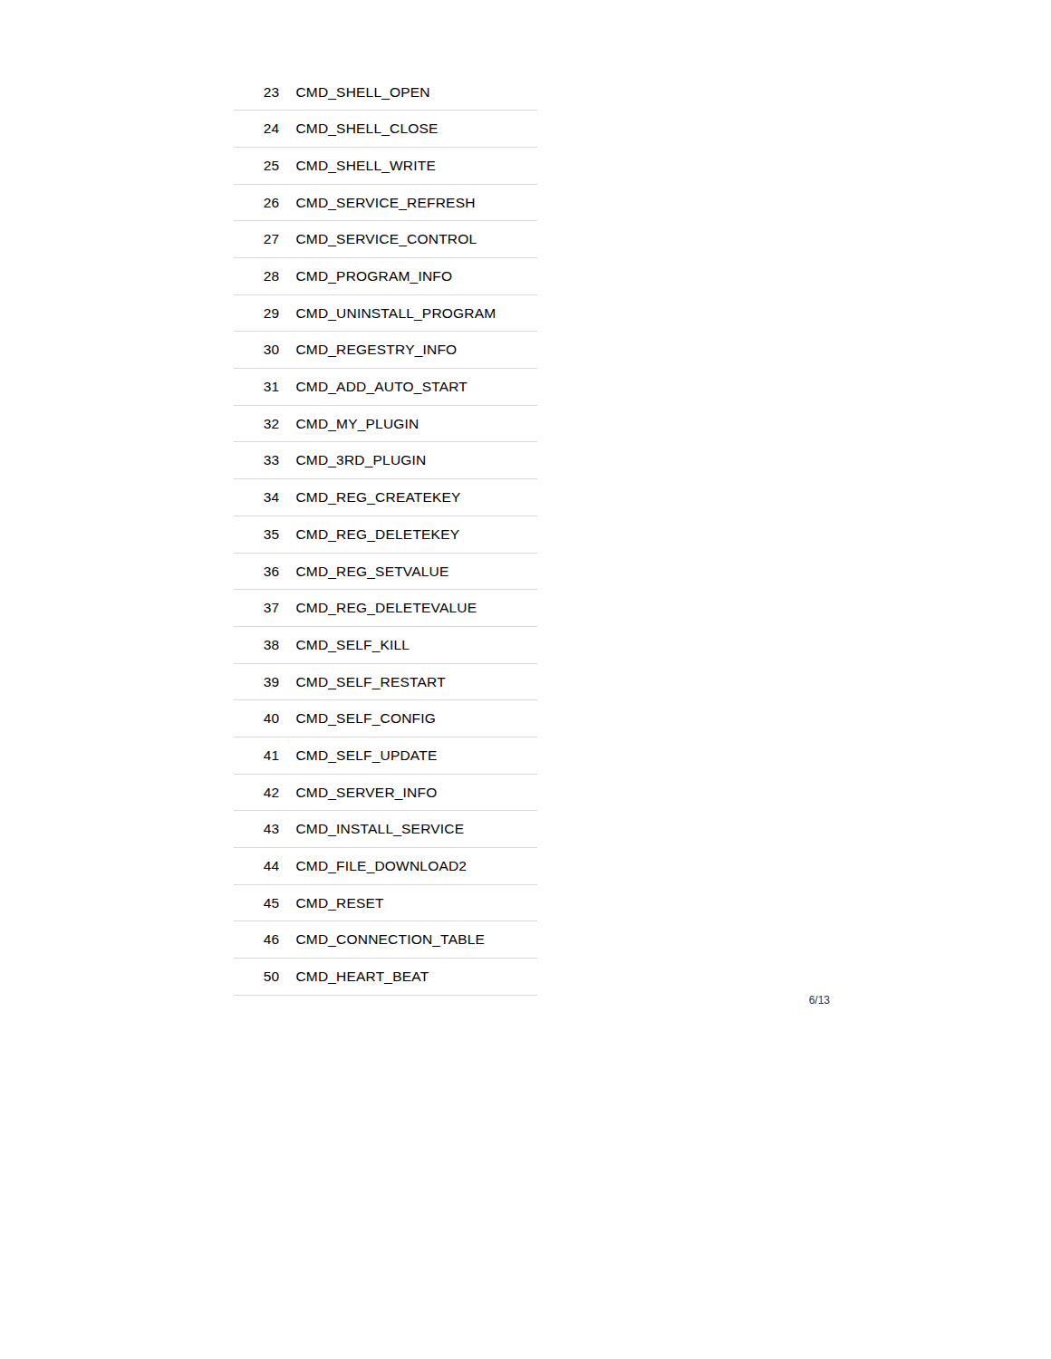| 23 | CMD_SHELL_OPEN |
| 24 | CMD_SHELL_CLOSE |
| 25 | CMD_SHELL_WRITE |
| 26 | CMD_SERVICE_REFRESH |
| 27 | CMD_SERVICE_CONTROL |
| 28 | CMD_PROGRAM_INFO |
| 29 | CMD_UNINSTALL_PROGRAM |
| 30 | CMD_REGESTRY_INFO |
| 31 | CMD_ADD_AUTO_START |
| 32 | CMD_MY_PLUGIN |
| 33 | CMD_3RD_PLUGIN |
| 34 | CMD_REG_CREATEKEY |
| 35 | CMD_REG_DELETEKEY |
| 36 | CMD_REG_SETVALUE |
| 37 | CMD_REG_DELETEVALUE |
| 38 | CMD_SELF_KILL |
| 39 | CMD_SELF_RESTART |
| 40 | CMD_SELF_CONFIG |
| 41 | CMD_SELF_UPDATE |
| 42 | CMD_SERVER_INFO |
| 43 | CMD_INSTALL_SERVICE |
| 44 | CMD_FILE_DOWNLOAD2 |
| 45 | CMD_RESET |
| 46 | CMD_CONNECTION_TABLE |
| 50 | CMD_HEART_BEAT |
6/13